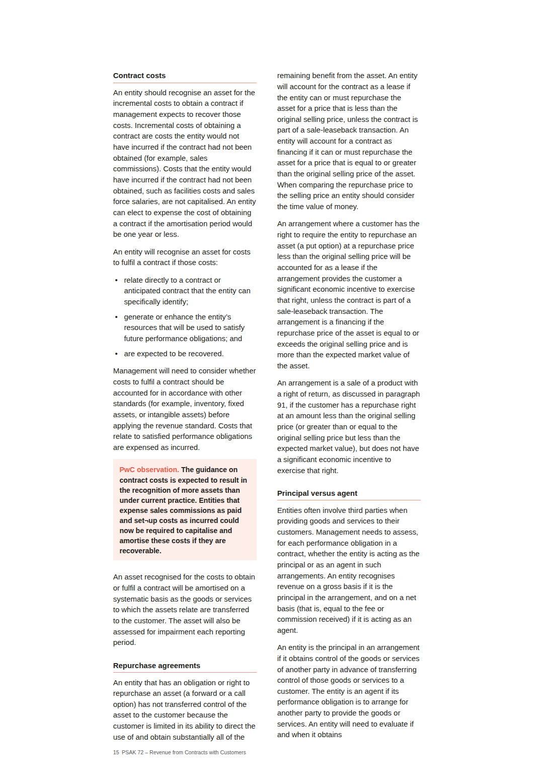Contract costs
An entity should recognise an asset for the incremental costs to obtain a contract if management expects to recover those costs. Incremental costs of obtaining a contract are costs the entity would not have incurred if the contract had not been obtained (for example, sales commissions). Costs that the entity would have incurred if the contract had not been obtained, such as facilities costs and sales force salaries, are not capitalised. An entity can elect to expense the cost of obtaining a contract if the amortisation period would be one year or less.
An entity will recognise an asset for costs to fulfil a contract if those costs:
relate directly to a contract or anticipated contract that the entity can specifically identify;
generate or enhance the entity’s resources that will be used to satisfy future performance obligations; and
are expected to be recovered.
Management will need to consider whether costs to fulfil a contract should be accounted for in accordance with other standards (for example, inventory, fixed assets, or intangible assets) before applying the revenue standard. Costs that relate to satisfied performance obligations are expensed as incurred.
PwC observation. The guidance on contract costs is expected to result in the recognition of more assets than under current practice. Entities that expense sales commissions as paid and set¬up costs as incurred could now be required to capitalise and amortise these costs if they are recoverable.
An asset recognised for the costs to obtain or fulfil a contract will be amortised on a systematic basis as the goods or services to which the assets relate are transferred to the customer. The asset will also be assessed for impairment each reporting period.
Repurchase agreements
An entity that has an obligation or right to repurchase an asset (a forward or a call option) has not transferred control of the asset to the customer because the customer is limited in its ability to direct the use of and obtain substantially all of the remaining benefit from the asset. An entity will account for the contract as a lease if the entity can or must repurchase the asset for a price that is less than the original selling price, unless the contract is part of a sale-leaseback transaction. An entity will account for a contract as financing if it can or must repurchase the asset for a price that is equal to or greater than the original selling price of the asset. When comparing the repurchase price to the selling price an entity should consider the time value of money.
An arrangement where a customer has the right to require the entity to repurchase an asset (a put option) at a repurchase price less than the original selling price will be accounted for as a lease if the arrangement provides the customer a significant economic incentive to exercise that right, unless the contract is part of a sale-leaseback transaction. The arrangement is a financing if the repurchase price of the asset is equal to or exceeds the original selling price and is more than the expected market value of the asset.
An arrangement is a sale of a product with a right of return, as discussed in paragraph 91, if the customer has a repurchase right at an amount less than the original selling price (or greater than or equal to the original selling price but less than the expected market value), but does not have a significant economic incentive to exercise that right.
Principal versus agent
Entities often involve third parties when providing goods and services to their customers. Management needs to assess, for each performance obligation in a contract, whether the entity is acting as the principal or as an agent in such arrangements. An entity recognises revenue on a gross basis if it is the principal in the arrangement, and on a net basis (that is, equal to the fee or commission received) if it is acting as an agent.
An entity is the principal in an arrangement if it obtains control of the goods or services of another party in advance of transferring control of those goods or services to a customer. The entity is an agent if its performance obligation is to arrange for another party to provide the goods or services. An entity will need to evaluate if and when it obtains
15 PSAK 72 – Revenue from Contracts with Customers